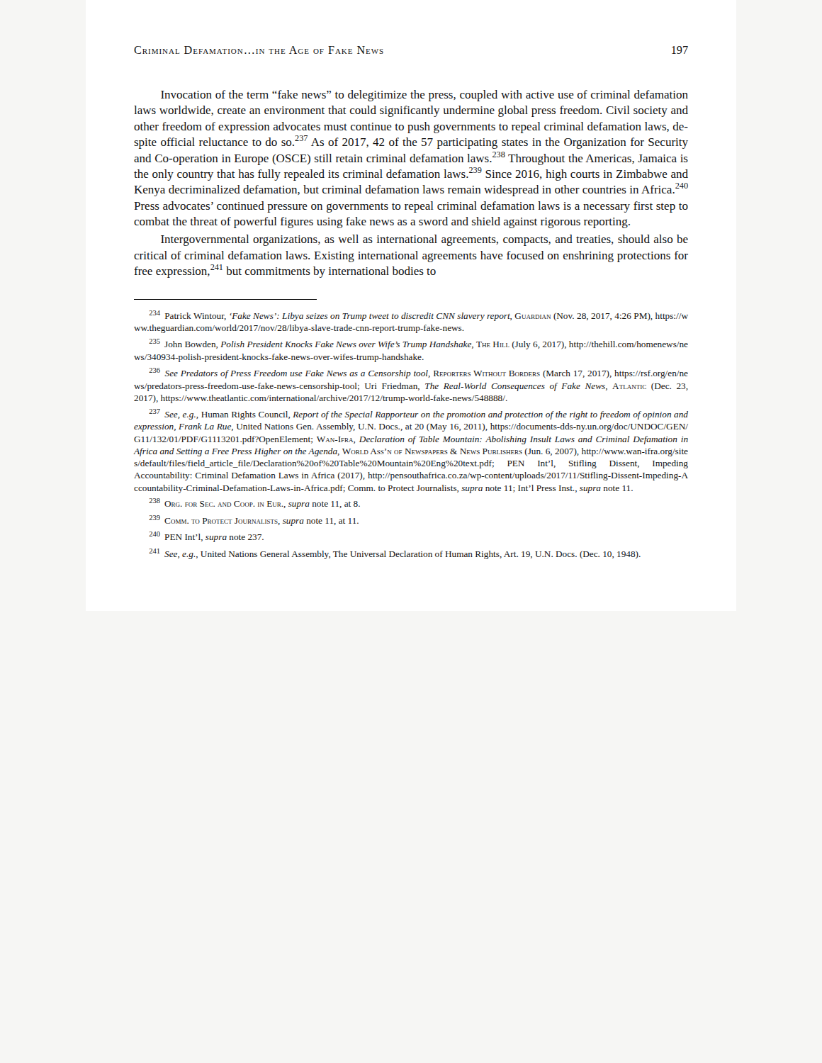Criminal Defamation…in the Age of Fake News 197
Invocation of the term “fake news” to delegitimize the press, coupled with active use of criminal defamation laws worldwide, create an environment that could significantly undermine global press freedom. Civil society and other freedom of expression advocates must continue to push governments to repeal criminal defamation laws, despite official reluctance to do so.237 As of 2017, 42 of the 57 participating states in the Organization for Security and Co-operation in Europe (OSCE) still retain criminal defamation laws.238 Throughout the Americas, Jamaica is the only country that has fully repealed its criminal defamation laws.239 Since 2016, high courts in Zimbabwe and Kenya decriminalized defamation, but criminal defamation laws remain widespread in other countries in Africa.240 Press advocates’ continued pressure on governments to repeal criminal defamation laws is a necessary first step to combat the threat of powerful figures using fake news as a sword and shield against rigorous reporting.
Intergovernmental organizations, as well as international agreements, compacts, and treaties, should also be critical of criminal defamation laws. Existing international agreements have focused on enshrining protections for free expression,241 but commitments by international bodies to
234 Patrick Wintour, ‘Fake News’: Libya seizes on Trump tweet to discredit CNN slavery report, Guardian (Nov. 28, 2017, 4:26 PM), https://www.theguardian.com/world/2017/nov/28/libya-slave-trade-cnn-report-trump-fake-news.
235 John Bowden, Polish President Knocks Fake News over Wife’s Trump Handshake, The Hill (July 6, 2017), http://thehill.com/homenews/news/340934-polish-president-knocks-fake-news-over-wifes-trump-handshake.
236 See Predators of Press Freedom use Fake News as a Censorship tool, Reporters Without Borders (March 17, 2017), https://rsf.org/en/news/predators-press-freedom-use-fake-news-censorship-tool; Uri Friedman, The Real-World Consequences of Fake News, Atlantic (Dec. 23, 2017), https://www.theatlantic.com/international/archive/2017/12/trump-world-fake-news/548888/.
237 See, e.g., Human Rights Council, Report of the Special Rapporteur on the promotion and protection of the right to freedom of opinion and expression, Frank La Rue, United Nations Gen. Assembly, U.N. Docs., at 20 (May 16, 2011), https://documents-dds-ny.un.org/doc/UNDOC/GEN/G11/132/01/PDF/G1113201.pdf?OpenElement; Wan-Ifra, Declaration of Table Mountain: Abolishing Insult Laws and Criminal Defamation in Africa and Setting a Free Press Higher on the Agenda, World Ass’n of Newspapers & News Publishers (Jun. 6, 2007), http://www.wan-ifra.org/sites/default/files/field_article_file/Declaration%20of%20Table%20Mountain%20Eng%20text.pdf; PEN Int’l, Stifling Dissent, Impeding Accountability: Criminal Defamation Laws in Africa (2017), http://pensouthafrica.co.za/wp-content/uploads/2017/11/Stifling-Dissent-Impeding-Accountability-Criminal-Defamation-Laws-in-Africa.pdf; Comm. to Protect Journalists, supra note 11; Int’l Press Inst., supra note 11.
238 Org. for Sec. and Coop. in Eur., supra note 11, at 8.
239 Comm. to Protect Journalists, supra note 11, at 11.
240 PEN Int’l, supra note 237.
241 See, e.g., United Nations General Assembly, The Universal Declaration of Human Rights, Art. 19, U.N. Docs. (Dec. 10, 1948).